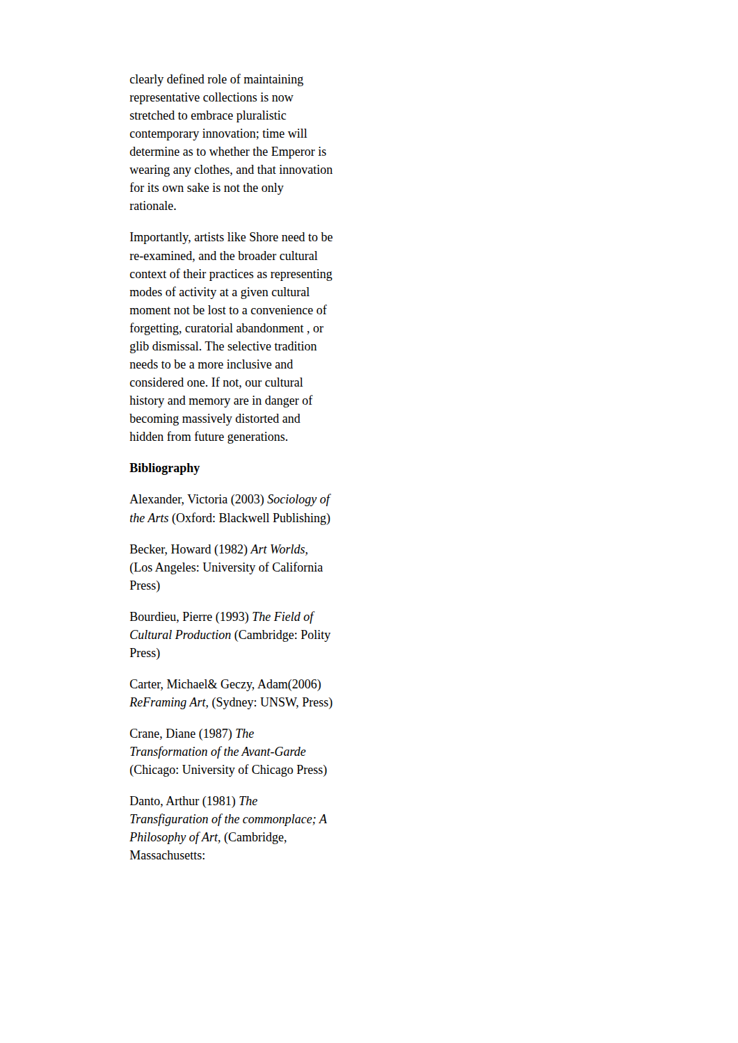clearly defined role of maintaining representative collections is now stretched to embrace pluralistic contemporary innovation; time will determine as to whether the Emperor is wearing any clothes, and that innovation for its own sake is not the only rationale.
Importantly, artists like Shore need to be re-examined, and the broader cultural context of their practices as representing modes of activity at a given cultural moment not be lost to a convenience of forgetting, curatorial abandonment , or glib dismissal. The selective tradition needs to be a more inclusive and considered one. If not, our cultural history and memory are in danger of becoming massively distorted and hidden from future generations.
Bibliography
Alexander, Victoria (2003) Sociology of the Arts (Oxford: Blackwell Publishing)
Becker, Howard (1982) Art Worlds, (Los Angeles: University of California Press)
Bourdieu, Pierre (1993) The Field of Cultural Production (Cambridge: Polity Press)
Carter, Michael& Geczy, Adam(2006) ReFraming Art, (Sydney: UNSW, Press)
Crane, Diane (1987) The Transformation of the Avant-Garde (Chicago: University of Chicago Press)
Danto, Arthur (1981) The Transfiguration of the commonplace; A Philosophy of Art, (Cambridge, Massachusetts: